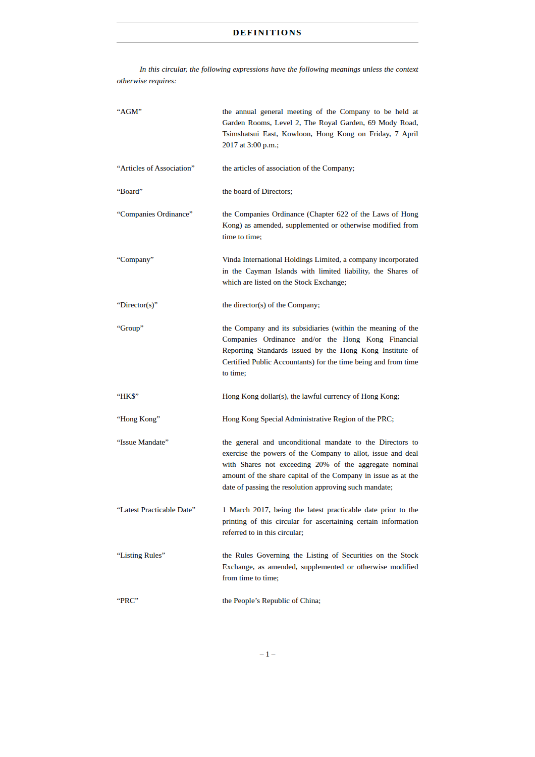DEFINITIONS
In this circular, the following expressions have the following meanings unless the context otherwise requires:
| “AGM” | the annual general meeting of the Company to be held at Garden Rooms, Level 2, The Royal Garden, 69 Mody Road, Tsimshatsui East, Kowloon, Hong Kong on Friday, 7 April 2017 at 3:00 p.m.; |
| “Articles of Association” | the articles of association of the Company; |
| “Board” | the board of Directors; |
| “Companies Ordinance” | the Companies Ordinance (Chapter 622 of the Laws of Hong Kong) as amended, supplemented or otherwise modified from time to time; |
| “Company” | Vinda International Holdings Limited, a company incorporated in the Cayman Islands with limited liability, the Shares of which are listed on the Stock Exchange; |
| “Director(s)” | the director(s) of the Company; |
| “Group” | the Company and its subsidiaries (within the meaning of the Companies Ordinance and/or the Hong Kong Financial Reporting Standards issued by the Hong Kong Institute of Certified Public Accountants) for the time being and from time to time; |
| “HK$” | Hong Kong dollar(s), the lawful currency of Hong Kong; |
| “Hong Kong” | Hong Kong Special Administrative Region of the PRC; |
| “Issue Mandate” | the general and unconditional mandate to the Directors to exercise the powers of the Company to allot, issue and deal with Shares not exceeding 20% of the aggregate nominal amount of the share capital of the Company in issue as at the date of passing the resolution approving such mandate; |
| “Latest Practicable Date” | 1 March 2017, being the latest practicable date prior to the printing of this circular for ascertaining certain information referred to in this circular; |
| “Listing Rules” | the Rules Governing the Listing of Securities on the Stock Exchange, as amended, supplemented or otherwise modified from time to time; |
| “PRC” | the People’s Republic of China; |
– 1 –